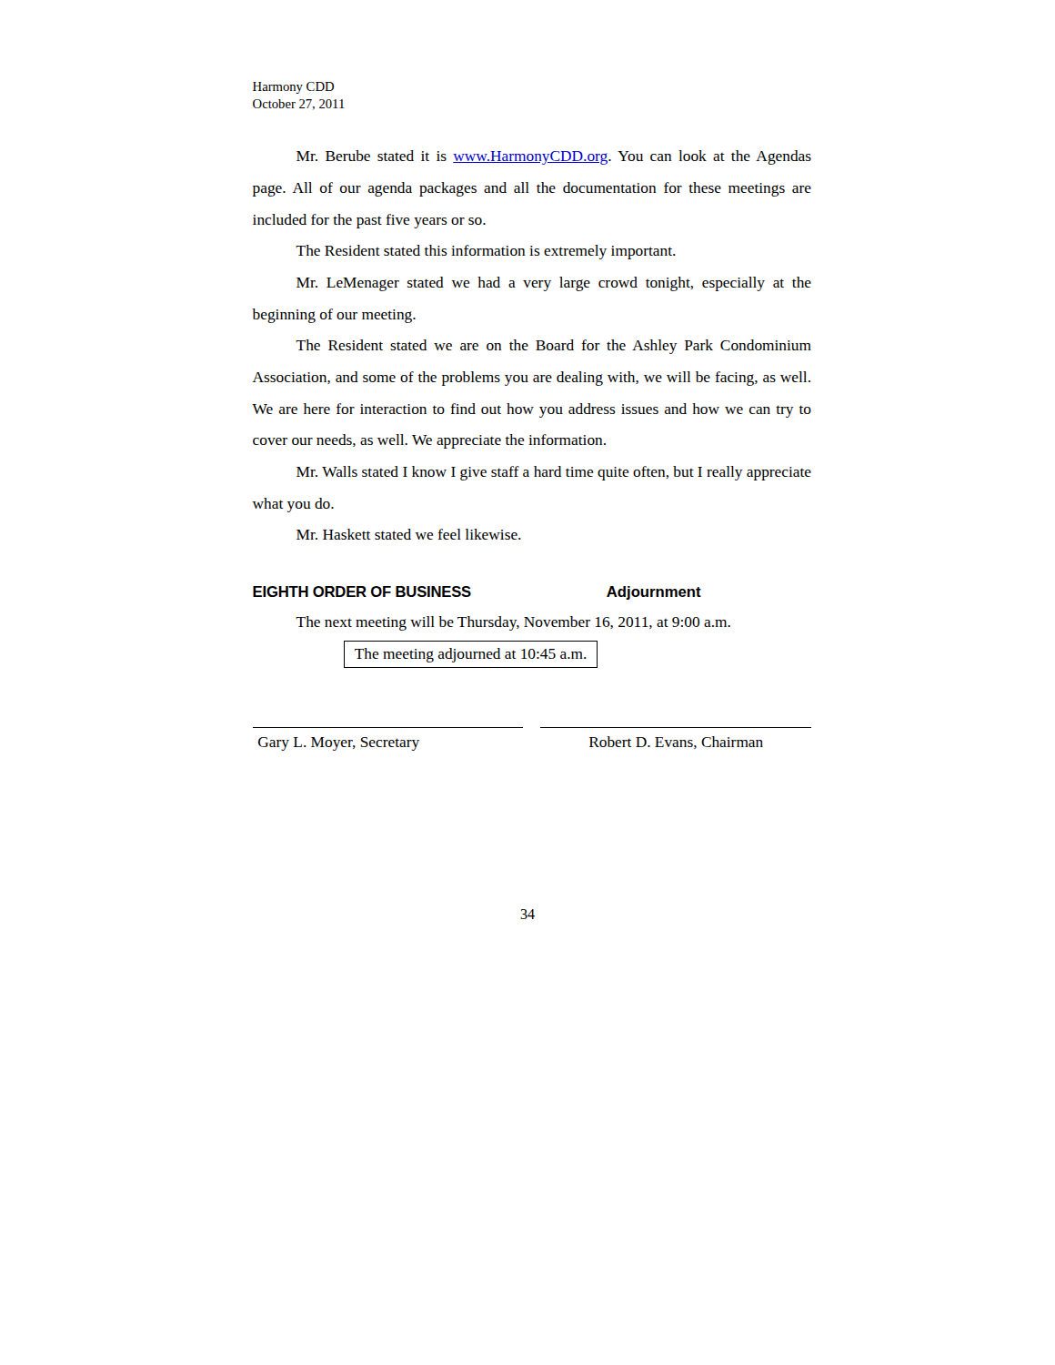Harmony CDD
October 27, 2011
Mr. Berube stated it is www.HarmonyCDD.org. You can look at the Agendas page. All of our agenda packages and all the documentation for these meetings are included for the past five years or so.
The Resident stated this information is extremely important.
Mr. LeMenager stated we had a very large crowd tonight, especially at the beginning of our meeting.
The Resident stated we are on the Board for the Ashley Park Condominium Association, and some of the problems you are dealing with, we will be facing, as well. We are here for interaction to find out how you address issues and how we can try to cover our needs, as well. We appreciate the information.
Mr. Walls stated I know I give staff a hard time quite often, but I really appreciate what you do.
Mr. Haskett stated we feel likewise.
EIGHTH ORDER OF BUSINESS Adjournment
The next meeting will be Thursday, November 16, 2011, at 9:00 a.m.
The meeting adjourned at 10:45 a.m.
Gary L. Moyer, Secretary
Robert D. Evans, Chairman
34